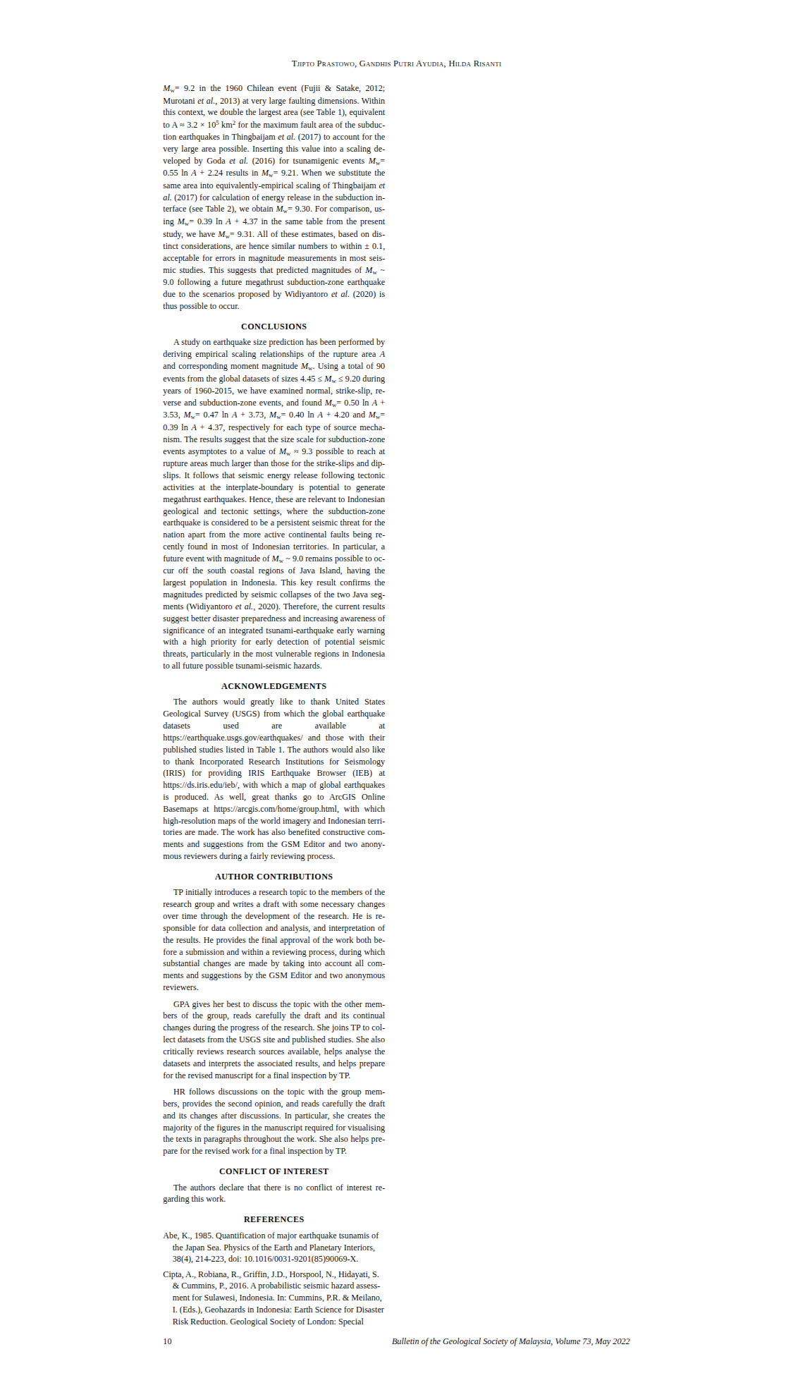Tjipto Prastowo, Gandhis Putri Ayudia, Hilda Risanti
Mw= 9.2 in the 1960 Chilean event (Fujii & Satake, 2012; Murotani et al., 2013) at very large faulting dimensions. Within this context, we double the largest area (see Table 1), equivalent to A ≈ 3.2 × 105 km2 for the maximum fault area of the subduction earthquakes in Thingbaijam et al. (2017) to account for the very large area possible. Inserting this value into a scaling developed by Goda et al. (2016) for tsunamigenic events Mw= 0.55 ln A + 2.24 results in Mw= 9.21. When we substitute the same area into equivalently-empirical scaling of Thingbaijam et al. (2017) for calculation of energy release in the subduction interface (see Table 2), we obtain Mw= 9.30. For comparison, using Mw= 0.39 ln A + 4.37 in the same table from the present study, we have Mw= 9.31. All of these estimates, based on distinct considerations, are hence similar numbers to within ± 0.1, acceptable for errors in magnitude measurements in most seismic studies. This suggests that predicted magnitudes of Mw ~ 9.0 following a future megathrust subduction-zone earthquake due to the scenarios proposed by Widiyantoro et al. (2020) is thus possible to occur.
Conclusions
A study on earthquake size prediction has been performed by deriving empirical scaling relationships of the rupture area A and corresponding moment magnitude Mw. Using a total of 90 events from the global datasets of sizes 4.45 ≤ Mw ≤ 9.20 during years of 1960-2015, we have examined normal, strike-slip, reverse and subduction-zone events, and found Mw= 0.50 ln A + 3.53, Mw= 0.47 ln A + 3.73, Mw= 0.40 ln A + 4.20 and Mw= 0.39 ln A + 4.37, respectively for each type of source mechanism. The results suggest that the size scale for subduction-zone events asymptotes to a value of Mw ≈ 9.3 possible to reach at rupture areas much larger than those for the strike-slips and dip-slips. It follows that seismic energy release following tectonic activities at the interplate-boundary is potential to generate megathrust earthquakes. Hence, these are relevant to Indonesian geological and tectonic settings, where the subduction-zone earthquake is considered to be a persistent seismic threat for the nation apart from the more active continental faults being recently found in most of Indonesian territories. In particular, a future event with magnitude of Mw ~ 9.0 remains possible to occur off the south coastal regions of Java Island, having the largest population in Indonesia. This key result confirms the magnitudes predicted by seismic collapses of the two Java segments (Widiyantoro et al., 2020). Therefore, the current results suggest better disaster preparedness and increasing awareness of significance of an integrated tsunami-earthquake early warning with a high priority for early detection of potential seismic threats, particularly in the most vulnerable regions in Indonesia to all future possible tsunami-seismic hazards.
Acknowledgements
The authors would greatly like to thank United States Geological Survey (USGS) from which the global earthquake datasets used are available at https://earthquake.usgs.gov/earthquakes/ and those with their published studies listed in Table 1. The authors would also like to thank Incorporated Research Institutions for Seismology (IRIS) for providing IRIS Earthquake Browser (IEB) at https://ds.iris.edu/ieb/, with which a map of global earthquakes is produced. As well, great thanks go to ArcGIS Online Basemaps at https://arcgis.com/home/group.html, with which high-resolution maps of the world imagery and Indonesian territories are made. The work has also benefited constructive comments and suggestions from the GSM Editor and two anonymous reviewers during a fairly reviewing process.
Author Contributions
TP initially introduces a research topic to the members of the research group and writes a draft with some necessary changes over time through the development of the research. He is responsible for data collection and analysis, and interpretation of the results. He provides the final approval of the work both before a submission and within a reviewing process, during which substantial changes are made by taking into account all comments and suggestions by the GSM Editor and two anonymous reviewers.
GPA gives her best to discuss the topic with the other members of the group, reads carefully the draft and its continual changes during the progress of the research. She joins TP to collect datasets from the USGS site and published studies. She also critically reviews research sources available, helps analyse the datasets and interprets the associated results, and helps prepare for the revised manuscript for a final inspection by TP.
HR follows discussions on the topic with the group members, provides the second opinion, and reads carefully the draft and its changes after discussions. In particular, she creates the majority of the figures in the manuscript required for visualising the texts in paragraphs throughout the work. She also helps prepare for the revised work for a final inspection by TP.
Conflict of Interest
The authors declare that there is no conflict of interest regarding this work.
References
Abe, K., 1985. Quantification of major earthquake tsunamis of the Japan Sea. Physics of the Earth and Planetary Interiors, 38(4), 214-223, doi: 10.1016/0031-9201(85)90069-X.
Cipta, A., Robiana, R., Griffin, J.D., Horspool, N., Hidayati, S. & Cummins, P., 2016. A probabilistic seismic hazard assessment for Sulawesi, Indonesia. In: Cummins, P.R. & Meilano, I. (Eds.), Geohazards in Indonesia: Earth Science for Disaster Risk Reduction. Geological Society of London: Special
10
Bulletin of the Geological Society of Malaysia, Volume 73, May 2022